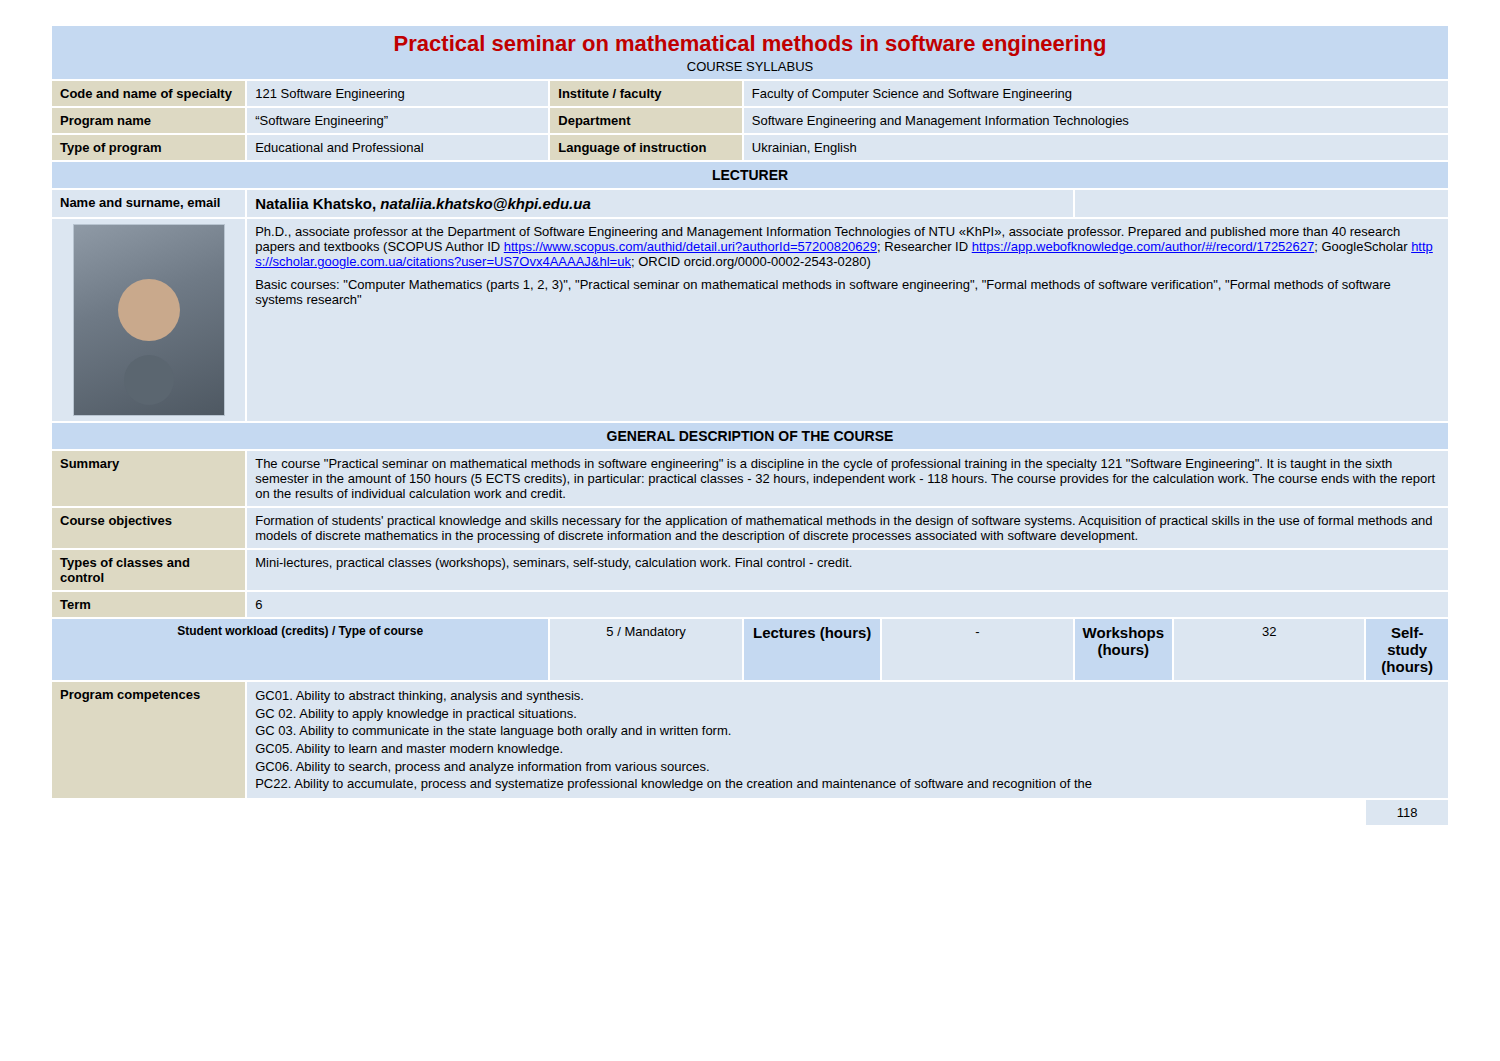| Practical seminar on mathematical methods in software engineering COURSE SYLLABUS |
| Code and name of specialty | 121 Software Engineering | Institute / faculty | Faculty of Computer Science and Software Engineering |
| Program name | “Software Engineering” | Department | Software Engineering and Management Information Technologies |
| Type of program | Educational and Professional | Language of instruction | Ukrainian, English |
| LECTURER |
| Name and surname, email | Nataliia Khatsko, nataliia.khatsko@khpi.edu.ua | |
| | Ph.D., associate professor at the Department of Software Engineering and Management Information Technologies of NTU «KhPI», associate professor. Prepared and published more than 40 research papers and textbooks (SCOPUS Author ID https://www.scopus.com/authid/detail.uri?authorId=57200820629 ; Researcher ID https://app.webofknowledge.com/author/#/record/17252627 ; GoogleScholar https://scholar.google.com.ua/citations?user=US7Ovx4AAAAJ&hl=uk ; ORCID orcid.org/0000-0002-2543-0280) Basic courses: "Computer Mathematics (parts 1, 2, 3)", "Practical seminar on mathematical methods in software engineering", "Formal methods of software verification", "Formal methods of software systems research" |
| GENERAL DESCRIPTION OF THE COURSE |
| Summary | The course "Practical seminar on mathematical methods in software engineering" is a discipline in the cycle of professional training in the specialty 121 "Software Engineering". It is taught in the sixth semester in the amount of 150 hours (5 ECTS credits), in particular: practical classes - 32 hours, independent work - 118 hours. The course provides for the calculation work. The course ends with the report on the results of individual calculation work and credit. |
| Course objectives | Formation of students' practical knowledge and skills necessary for the application of mathematical methods in the design of software systems. Acquisition of practical skills in the use of formal methods and models of discrete mathematics in the processing of discrete information and the description of discrete processes associated with software development. |
| Types of classes and control | Mini-lectures, practical classes (workshops), seminars, self-study, calculation work. Final control - credit. |
| Term | 6 |
| Student workload (credits) / Type of course | 5 / Mandatory | Lectures (hours) | - | Workshops (hours) | 32 | Self-study (hours) |
| Program competences | GC01. Ability to abstract thinking, analysis and synthesis. GC 02. Ability to apply knowledge in practical situations. GC 03. Ability to communicate in the state language both orally and in written form. GC05. Ability to learn and master modern knowledge. GC06. Ability to search, process and analyze information from various sources. PC22. Ability to accumulate, process and systematize professional knowledge on the creation and maintenance of software and recognition of the |
| | 118 |